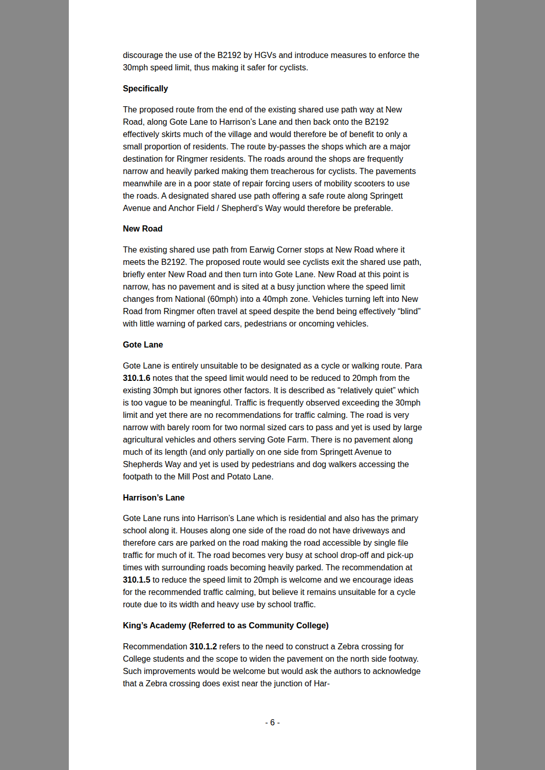discourage the use of the B2192 by HGVs and introduce measures to enforce the 30mph speed limit, thus making it safer for cyclists.
Specifically
The proposed route from the end of the existing shared use path way at New Road, along Gote Lane to Harrison’s Lane and then back onto the B2192 effectively skirts much of the village and would therefore be of benefit to only a small proportion of residents. The route by-passes the shops which are a major destination for Ringmer residents. The roads around the shops are frequently narrow and heavily parked making them treacherous for cyclists. The pavements meanwhile are in a poor state of repair forcing users of mobility scooters to use the roads. A designated shared use path offering a safe route along Springett Avenue and Anchor Field / Shepherd’s Way would therefore be preferable.
New Road
The existing shared use path from Earwig Corner stops at New Road where it meets the B2192. The proposed route would see cyclists exit the shared use path, briefly enter New Road and then turn into Gote Lane. New Road at this point is narrow, has no pavement and is sited at a busy junction where the speed limit changes from National (60mph) into a 40mph zone. Vehicles turning left into New Road from Ringmer often travel at speed despite the bend being effectively “blind” with little warning of parked cars, pedestrians or oncoming vehicles.
Gote Lane
Gote Lane is entirely unsuitable to be designated as a cycle or walking route. Para 310.1.6 notes that the speed limit would need to be reduced to 20mph from the existing 30mph but ignores other factors. It is described as “relatively quiet” which is too vague to be meaningful. Traffic is frequently observed exceeding the 30mph limit and yet there are no recommendations for traffic calming. The road is very narrow with barely room for two normal sized cars to pass and yet is used by large agricultural vehicles and others serving Gote Farm. There is no pavement along much of its length (and only partially on one side from Springett Avenue to Shepherds Way and yet is used by pedestrians and dog walkers accessing the footpath to the Mill Post and Potato Lane.
Harrison’s Lane
Gote Lane runs into Harrison’s Lane which is residential and also has the primary school along it. Houses along one side of the road do not have driveways and therefore cars are parked on the road making the road accessible by single file traffic for much of it. The road becomes very busy at school drop-off and pick-up times with surrounding roads becoming heavily parked. The recommendation at 310.1.5 to reduce the speed limit to 20mph is welcome and we encourage ideas for the recommended traffic calming, but believe it remains unsuitable for a cycle route due to its width and heavy use by school traffic.
King’s Academy (Referred to as Community College)
Recommendation 310.1.2 refers to the need to construct a Zebra crossing for College students and the scope to widen the pavement on the north side footway. Such improvements would be welcome but would ask the authors to acknowledge that a Zebra crossing does exist near the junction of Har-
- 6 -